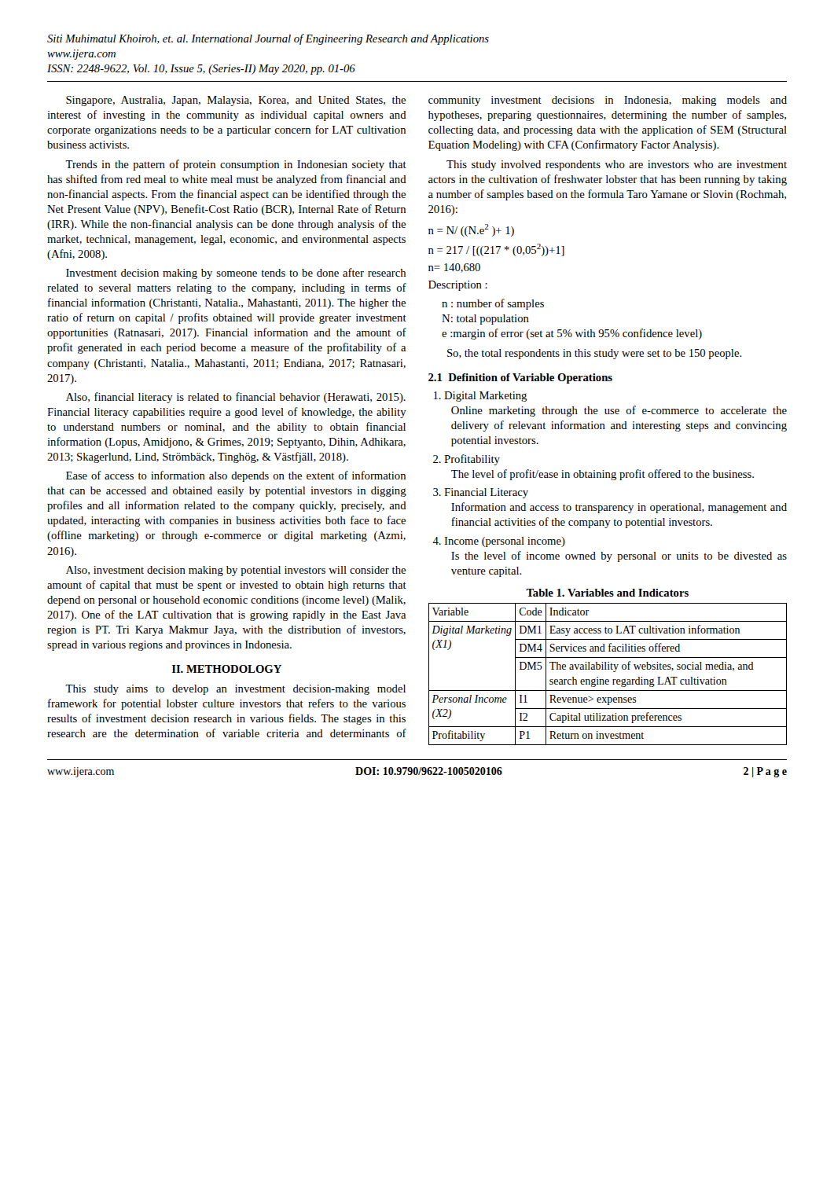Siti Muhimatul Khoiroh, et. al. International Journal of Engineering Research and Applications
www.ijera.com
ISSN: 2248-9622, Vol. 10, Issue 5, (Series-II) May 2020, pp. 01-06
Singapore, Australia, Japan, Malaysia, Korea, and United States, the interest of investing in the community as individual capital owners and corporate organizations needs to be a particular concern for LAT cultivation business activists.
Trends in the pattern of protein consumption in Indonesian society that has shifted from red meal to white meal must be analyzed from financial and non-financial aspects. From the financial aspect can be identified through the Net Present Value (NPV), Benefit-Cost Ratio (BCR), Internal Rate of Return (IRR). While the non-financial analysis can be done through analysis of the market, technical, management, legal, economic, and environmental aspects (Afni, 2008).
Investment decision making by someone tends to be done after research related to several matters relating to the company, including in terms of financial information (Christanti, Natalia., Mahastanti, 2011). The higher the ratio of return on capital / profits obtained will provide greater investment opportunities (Ratnasari, 2017). Financial information and the amount of profit generated in each period become a measure of the profitability of a company (Christanti, Natalia., Mahastanti, 2011; Endiana, 2017; Ratnasari, 2017).
Also, financial literacy is related to financial behavior (Herawati, 2015). Financial literacy capabilities require a good level of knowledge, the ability to understand numbers or nominal, and the ability to obtain financial information (Lopus, Amidjono, & Grimes, 2019; Septyanto, Dihin, Adhikara, 2013; Skagerlund, Lind, Strömbäck, Tinghög, & Västfjäll, 2018).
Ease of access to information also depends on the extent of information that can be accessed and obtained easily by potential investors in digging profiles and all information related to the company quickly, precisely, and updated, interacting with companies in business activities both face to face (offline marketing) or through e-commerce or digital marketing (Azmi, 2016).
Also, investment decision making by potential investors will consider the amount of capital that must be spent or invested to obtain high returns that depend on personal or household economic conditions (income level) (Malik, 2017). One of the LAT cultivation that is growing rapidly in the East Java region is PT. Tri Karya Makmur Jaya, with the distribution of investors, spread in various regions and provinces in Indonesia.
II. METHODOLOGY
This study aims to develop an investment decision-making model framework for potential lobster culture investors that refers to the various results of investment decision research in various fields. The stages in this research are the determination of variable criteria and determinants of community investment decisions in Indonesia, making models and hypotheses, preparing questionnaires, determining the number of samples, collecting data, and processing data with the application of SEM (Structural Equation Modeling) with CFA (Confirmatory Factor Analysis).
This study involved respondents who are investors who are investment actors in the cultivation of freshwater lobster that has been running by taking a number of samples based on the formula Taro Yamane or Slovin (Rochmah, 2016):
n = N/ ((N.e2 )+ 1)
n = 217 / [((217 * (0,052))+1]
n= 140,680
Description :
n : number of samples
N: total population
e :margin of error (set at 5% with 95% confidence level)
So, the total respondents in this study were set to be 150 people.
2.1 Definition of Variable Operations
Digital Marketing Online marketing through the use of e-commerce to accelerate the delivery of relevant information and interesting steps and convincing potential investors.
Profitability The level of profit/ease in obtaining profit offered to the business.
Financial Literacy Information and access to transparency in operational, management and financial activities of the company to potential investors.
Income (personal income) Is the level of income owned by personal or units to be divested as venture capital.
Table 1. Variables and Indicators
| Variable | Code | Indicator |
| --- | --- | --- |
| Digital Marketing (X1) | DM1 | Easy access to LAT cultivation information |
| DM4 | Services and facilities offered |
| DM5 | The availability of websites, social media, and search engine regarding LAT cultivation |
| Personal Income (X2) | I1 | Revenue> expenses |
| I2 | Capital utilization preferences |
| Profitability | P1 | Return on investment |
www.ijera.com DOI: 10.9790/9622-1005020106 2 | P a g e